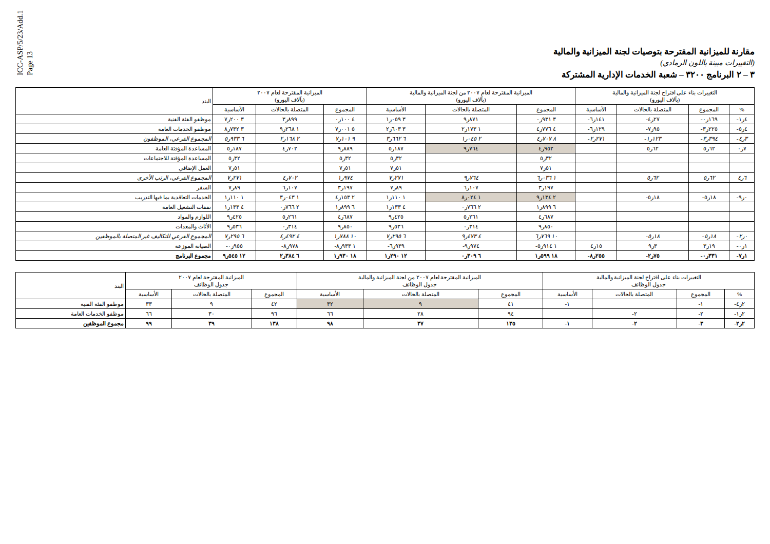ICC-ASP/5/23/Add.1
Page 13
مقارنة للميزانية المقترحة بتوصيات لجنة الميزانية والمالية
(التغييرات مبينة باللون الرمادي)
٣ – ٢ البرنامج ٣٢٠٠ – شعبة الخدمات الإدارية المشتركة
| التغييرات بناء على اقتراح لجنة الميزانية والمالية (بآلاف اليورو) | الميزانية المقترحة لعام ٢٠٠٧ من لجنة الميزانية والمالية (بآلاف اليورو) | الميزانية المقترحة لعام ٢٠٠٧ (بآلاف اليورو) | البند |
| --- | --- | --- | --- |
| % | المجموع | المتصلة بالحالات | الأساسية | المجموع | المتصلة بالحالات | الأساسية | المجموع | المتصلة بالحالات | الأساسية |
| ٤ر١- | ١٦٩ر٠- | ٢٧ر٤- | ١٤١ر٦- | ٣ ٩٣١ر٠ | ٨٧١ر٩ | ٣ ٠٥٩ر١ | ٤ ١٠٠ر٠ | ٨٩٩ر٣ | ٣ ٢٠٠ر٧ | موظفو الفئة الفنية |
| ٤ر٥- | ٢٢٥ر٣- | ٩٥ر٧- | ١٢٩ر٦- | ٤ ٧٧٦ر٤ | ١ ١٧٣ر٢ | ٣ ٦٠٣ر٢ | ٥ ٠٠١ر٧ | ١ ٢٦٨ر٩ | ٣ ٧٣٢ر٨ | موظفو الخدمات العامة |
| ٣ر٤- | ٣٩٤ر٣- | ١٢٣ر١- | ٢٧١ر٢- | ٨ ٧٠٧ر٤ | ٢ ٠٤٥ر١ | ٦ ٦٦٢ر٣ | ٩ ١٠١ر٧ | ٢ ١٦٨ر٢ | ٦ ٩٣٣ر٥ | المجموع الفرعي، الموظفون |
| ٧ر٠ | ٦٢ر٥ | ٦٢ر٥ | | ٩٥٢ر٤ | ٧٦٤ر٩ | ١٨٧ر٥ | ٨٨٩ر٩ | ٧٠٢ر٤ | ١٨٧ر٥ | المساعدة المؤقتة العامة |
| | | | | ٣٢ر٥ | | ٣٢ر٥ | ٣٢ر٥ | | ٣٢ر٥ | المساعدة المؤقتة للاجتماعات |
| | | | | ٥١ر٧ | | ٥١ر٧ | ٥١ر٧ | | ٥١ر٧ | العمل الإضافي |
| ٦ر٤ | ٦٢ر٥ | ٦٢ر٥ | | ١ ٠٣٦ر٦ | ٧٦٤ر٩ | ٢٧١ر٧ | ٩٧٤ر١ | ٧٠٢ر٤ | ٢٧١ر٧ | المجموع الفرعي، الرتب الأخرى |
| | | | | ١٩٧ر٣ | ١٠٧ر٦ | ٨٩ر٧ | ١٩٧ر٣ | ١٠٧ر٦ | ٨٩ر٧ | السفر |
| ٠ر٩- | ١٨ر٥- | ١٨ر٥- | | ٢ ١٣٤ر٩ | ١ ٠٢٤ر٨ | ١ ١١٠ر١ | ٢ ١٥٣ر٤ | ١ ٠٤٣ر٣ | ١ ١١٠ر١ | الخدمات التعاقدية بما فيها التدريب |
| | | | | ٦ ٨٩٩ر١ | ٢ ٧٦٦ر٠ | ٤ ١٣٣ر١ | ٦ ٨٩٩ر١ | ٢ ٧٦٦ر٠ | ٤ ١٣٣ر١ | نفقات التشغيل العامة |
| | | | | ٦٨٧ر٤ | ٢٦١ر٥ | ٤٢٥ر٩ | ٦٨٧ر٤ | ٢٦١ر٥ | ٤٢٥ر٩ | اللوازم والمواد |
| | | | | ٨٥٠ر٩ | ٣١٤ر٠ | ٥٣٦ر٩ | ٨٥٠ر٩ | ٣١٤ر٠ | ٥٣٦ر٩ | الأثاث والمعدات |
| ٠ر٢- | ١٨ر٥- | ١٨ر٥- | | ١٠ ٧٦٩ر٦ | ٤ ٤٧٣ر٩ | ٦ ٢٩٥ر٧ | ١٠ ٧٨٨ر١ | ٤ ٤٩٢ر٤ | ٦ ٢٩٥ر٧ | المجموع الفرعي للتكاليف غير المتصلة بالموظفين |
| ١ر٠- | ١٩ر٣ | ٣ر٩ | ١٥ر٤ | ١ ٩١٤ر٥- | ٩٧٤ر٩- | ٩٣٩ر٦- | ١ ٩٣٣ر٨- | ٩٧٨ر٨- | ٩٥٥ر٠- | الصيانة الموزعة |
| ١ر٧- | ٣٣١ر٠- | ٧٥ر٢- | ٢٥٥ر٨- | ١٨ ٥٩٩ر١ | ٦ ٣٠٩ر٠ | ١٢ ٢٩٠ر١ | ١٨ ٩٣٠ر١ | ٦ ٣٨٤ر٢ | ١٢ ٥٤٥ر٩ | مجموع البرنامج |
| التغييرات بناء على اقتراح لجنة الميزانية والمالية جدول الوظائف | الميزانية المقترحة لعام ٢٠٠٧ من لجنة الميزانية والمالية جدول الوظائف | الميزانية المقترحة لعام ٢٠٠٧ جدول الوظائف | البند |
| --- | --- | --- | --- |
| % | المجموع | المتصلة بالحالات | الأساسية | المجموع | المتصلة بالحالات | الأساسية | المجموع | المتصلة بالحالات | الأساسية |
| ٢ر٤- | ١- | | ١- | ٤١ | ٩ | ٣٢ | ٤٢ | ٩ | ٣٣ | موظفو الفئة الفنية |
| ٢ر١- | ٢- | ٢- | | ٩٤ | ٢٨ | ٦٦ | ٩٦ | ٣٠ | ٦٦ | موظفو الخدمات العامة |
| ٢ر٢- | ٣- | ٢- | ١- | ١٣٥ | ٣٧ | ٩٨ | ١٣٨ | ٣٩ | ٩٩ | مجموع الموظفين |